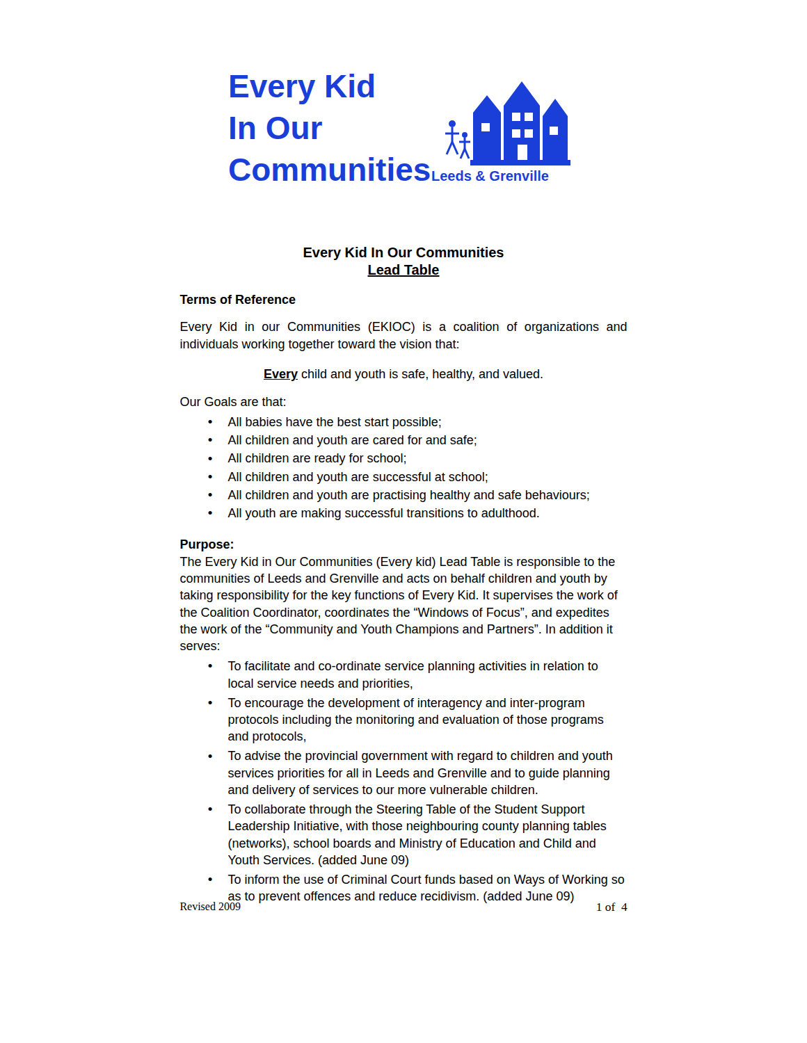Every Kid In Our Communities Leeds & Grenville
Every Kid In Our Communities
Lead Table
Terms of Reference
Every Kid in our Communities (EKIOC) is a coalition of organizations and individuals working together toward the vision that:
Every child and youth is safe, healthy, and valued.
Our Goals are that:
All babies have the best start possible;
All children and youth are cared for and safe;
All children are ready for school;
All children and youth are successful at school;
All children and youth are practising healthy and safe behaviours;
All youth are making successful transitions to adulthood.
Purpose:
The Every Kid in Our Communities (Every kid) Lead Table is responsible to the communities of Leeds and Grenville and acts on behalf children and youth by taking responsibility for the key functions of Every Kid. It supervises the work of the Coalition Coordinator, coordinates the “Windows of Focus”, and expedites the work of the “Community and Youth Champions and Partners”. In addition it serves:
To facilitate and co-ordinate service planning activities in relation to local service needs and priorities,
To encourage the development of interagency and inter-program protocols including the monitoring and evaluation of those programs and protocols,
To advise the provincial government with regard to children and youth services priorities for all in Leeds and Grenville and to guide planning and delivery of services to our more vulnerable children.
To collaborate through the Steering Table of the Student Support Leadership Initiative, with those neighbouring county planning tables (networks), school boards and Ministry of Education and Child and Youth Services. (added June 09)
To inform the use of Criminal Court funds based on Ways of Working so as to prevent offences and reduce recidivism. (added June 09)
Revised 2009 1 of 4